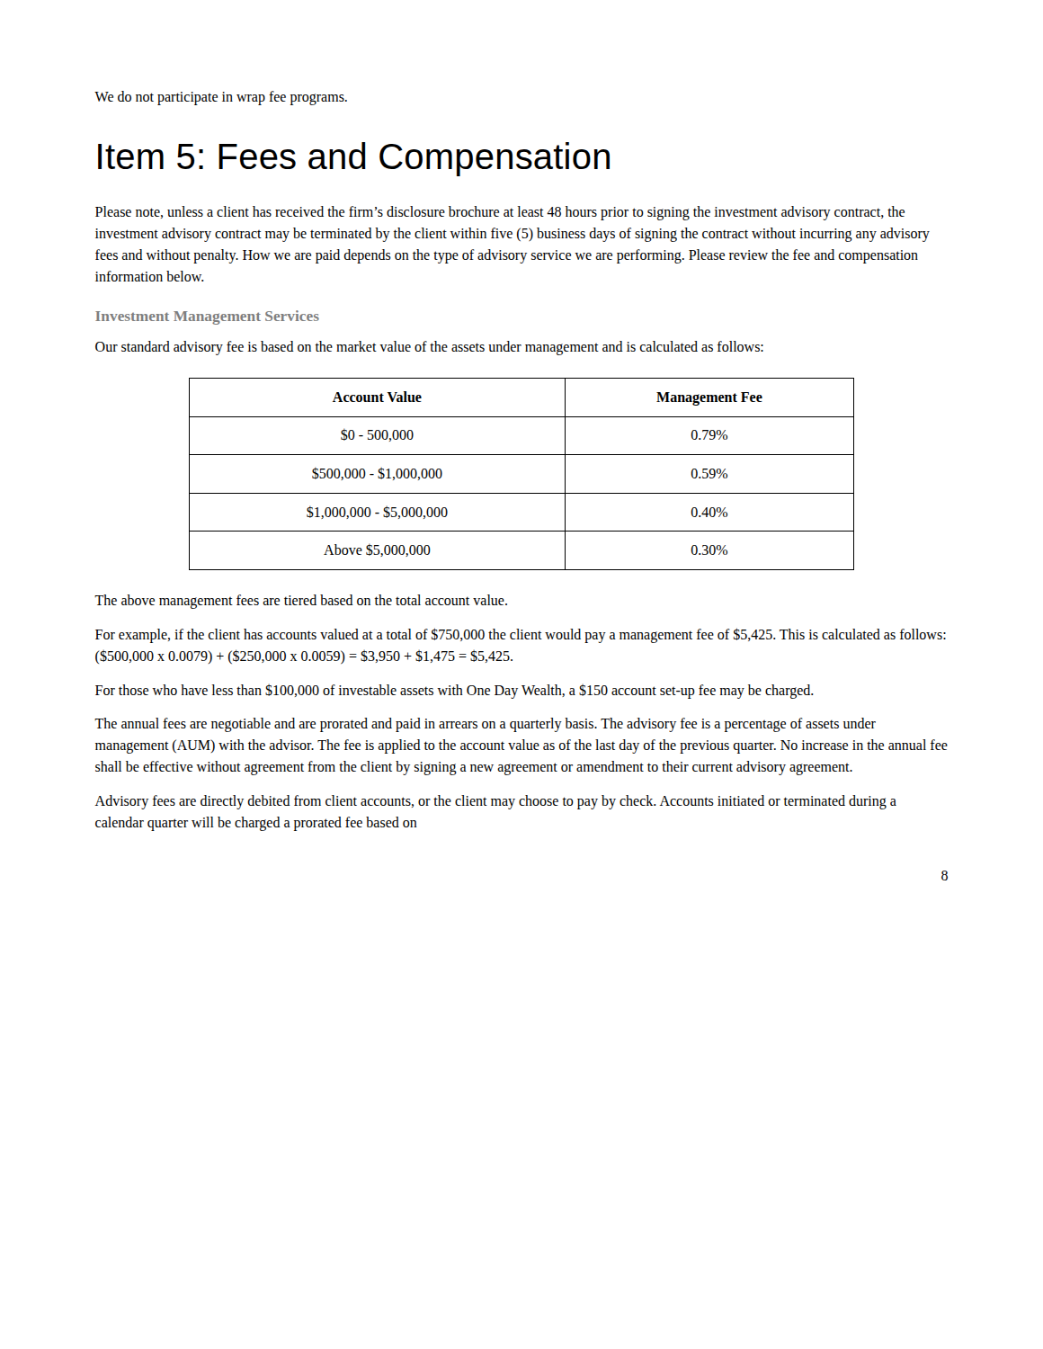We do not participate in wrap fee programs.
Item 5: Fees and Compensation
Please note, unless a client has received the firm’s disclosure brochure at least 48 hours prior to signing the investment advisory contract, the investment advisory contract may be terminated by the client within five (5) business days of signing the contract without incurring any advisory fees and without penalty. How we are paid depends on the type of advisory service we are performing. Please review the fee and compensation information below.
Investment Management Services
Our standard advisory fee is based on the market value of the assets under management and is calculated as follows:
| Account Value | Management Fee |
| --- | --- |
| $0 - 500,000 | 0.79% |
| $500,000 - $1,000,000 | 0.59% |
| $1,000,000 - $5,000,000 | 0.40% |
| Above $5,000,000 | 0.30% |
The above management fees are tiered based on the total account value.
For example, if the client has accounts valued at a total of $750,000 the client would pay a management fee of $5,425. This is calculated as follows: ($500,000 x 0.0079) + ($250,000 x 0.0059) = $3,950 + $1,475 = $5,425.
For those who have less than $100,000 of investable assets with One Day Wealth, a $150 account set-up fee may be charged.
The annual fees are negotiable and are prorated and paid in arrears on a quarterly basis. The advisory fee is a percentage of assets under management (AUM) with the advisor. The fee is applied to the account value as of the last day of the previous quarter. No increase in the annual fee shall be effective without agreement from the client by signing a new agreement or amendment to their current advisory agreement.
Advisory fees are directly debited from client accounts, or the client may choose to pay by check. Accounts initiated or terminated during a calendar quarter will be charged a prorated fee based on
8